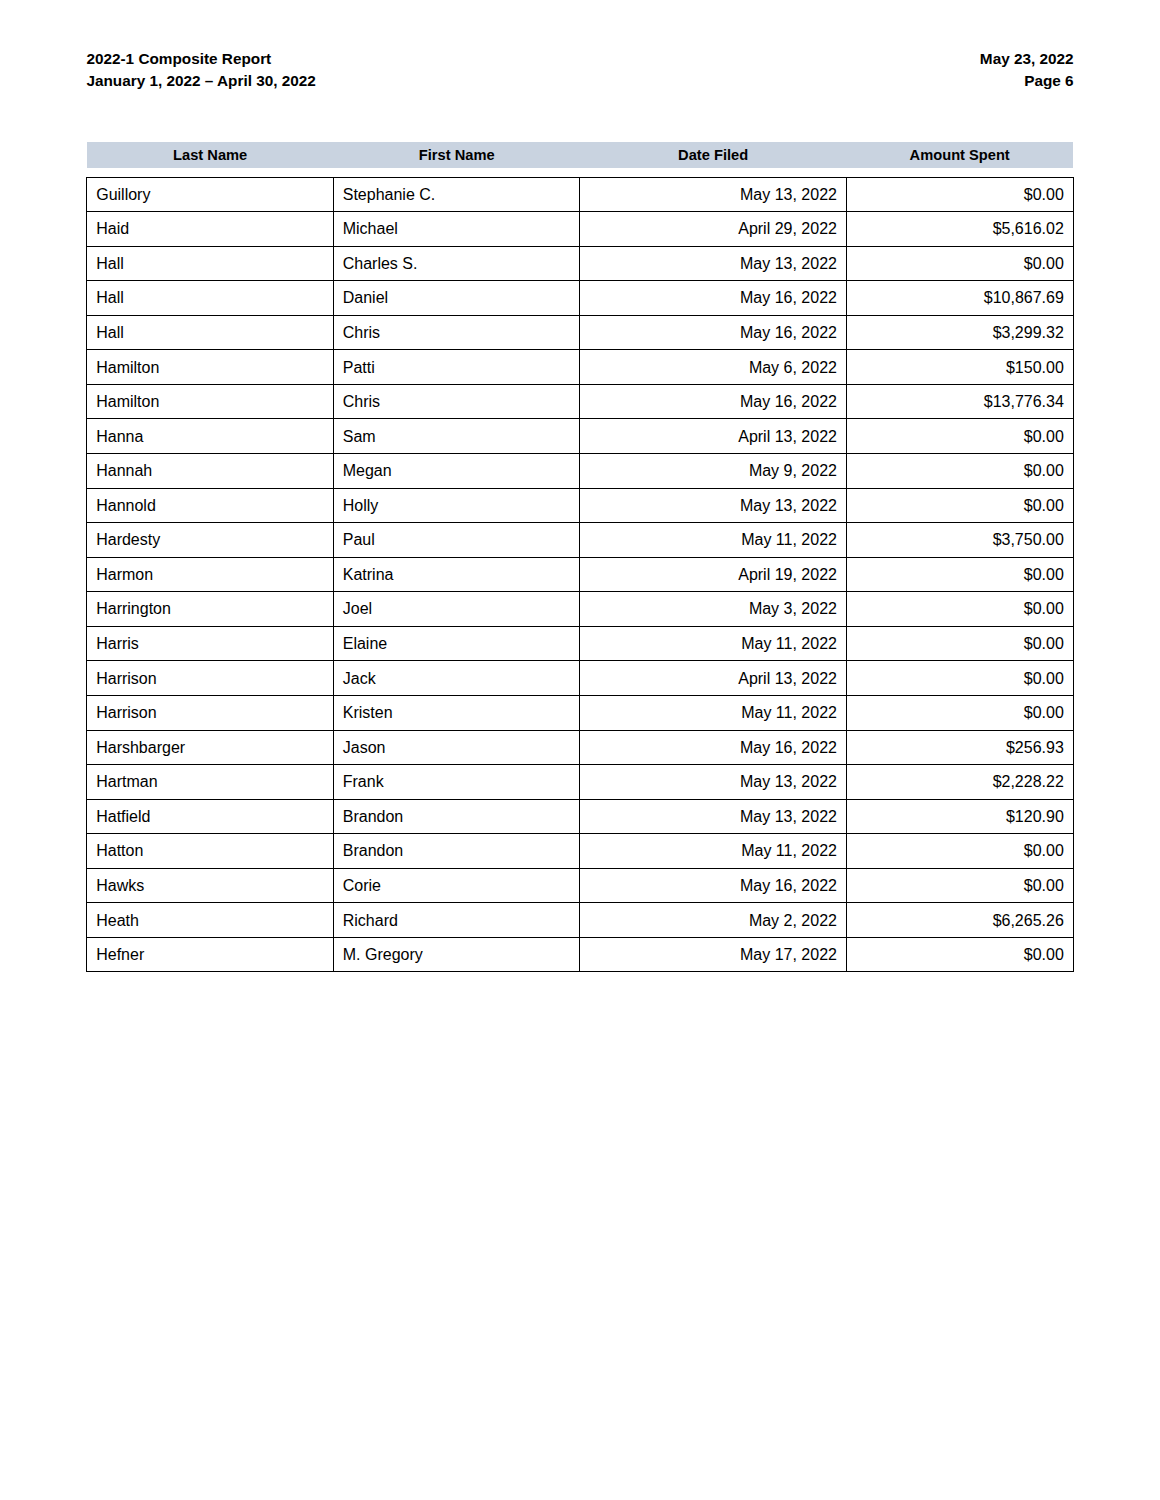2022-1 Composite Report
January 1, 2022 – April 30, 2022
May 23, 2022
Page 6
| Last Name | First Name | Date Filed | Amount Spent |
| --- | --- | --- | --- |
| Guillory | Stephanie C. | May 13, 2022 | $0.00 |
| Haid | Michael | April 29, 2022 | $5,616.02 |
| Hall | Charles S. | May 13, 2022 | $0.00 |
| Hall | Daniel | May 16, 2022 | $10,867.69 |
| Hall | Chris | May 16, 2022 | $3,299.32 |
| Hamilton | Patti | May 6, 2022 | $150.00 |
| Hamilton | Chris | May 16, 2022 | $13,776.34 |
| Hanna | Sam | April 13, 2022 | $0.00 |
| Hannah | Megan | May 9, 2022 | $0.00 |
| Hannold | Holly | May 13, 2022 | $0.00 |
| Hardesty | Paul | May 11, 2022 | $3,750.00 |
| Harmon | Katrina | April 19, 2022 | $0.00 |
| Harrington | Joel | May 3, 2022 | $0.00 |
| Harris | Elaine | May 11, 2022 | $0.00 |
| Harrison | Jack | April 13, 2022 | $0.00 |
| Harrison | Kristen | May 11, 2022 | $0.00 |
| Harshbarger | Jason | May 16, 2022 | $256.93 |
| Hartman | Frank | May 13, 2022 | $2,228.22 |
| Hatfield | Brandon | May 13, 2022 | $120.90 |
| Hatton | Brandon | May 11, 2022 | $0.00 |
| Hawks | Corie | May 16, 2022 | $0.00 |
| Heath | Richard | May 2, 2022 | $6,265.26 |
| Hefner | M. Gregory | May 17, 2022 | $0.00 |